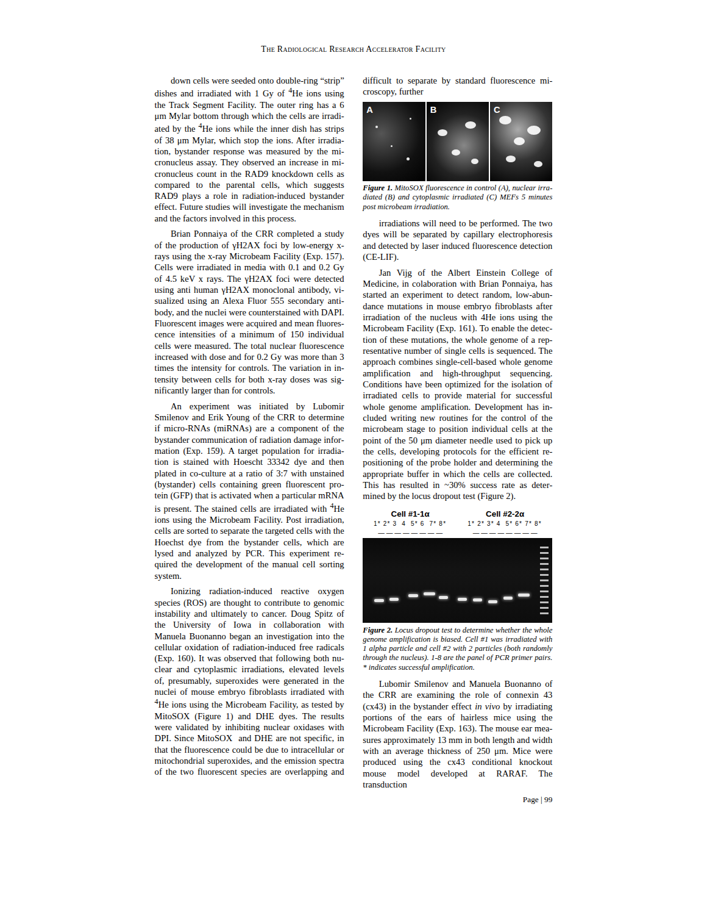The Radiological Research Accelerator Facility
down cells were seeded onto double-ring “strip” dishes and irradiated with 1 Gy of 4He ions using the Track Segment Facility. The outer ring has a 6 μm Mylar bottom through which the cells are irradiated by the 4He ions while the inner dish has strips of 38 μm Mylar, which stop the ions. After irradiation, bystander response was measured by the micronucleus assay. They observed an increase in micronucleus count in the RAD9 knockdown cells as compared to the parental cells, which suggests RAD9 plays a role in radiation-induced bystander effect. Future studies will investigate the mechanism and the factors involved in this process.
Brian Ponnaiya of the CRR completed a study of the production of γH2AX foci by low-energy x-rays using the x-ray Microbeam Facility (Exp. 157). Cells were irradiated in media with 0.1 and 0.2 Gy of 4.5 keV x rays. The γH2AX foci were detected using anti human γH2AX monoclonal antibody, visualized using an Alexa Fluor 555 secondary antibody, and the nuclei were counterstained with DAPI. Fluorescent images were acquired and mean fluorescence intensities of a minimum of 150 individual cells were measured. The total nuclear fluorescence increased with dose and for 0.2 Gy was more than 3 times the intensity for controls. The variation in intensity between cells for both x-ray doses was significantly larger than for controls.
An experiment was initiated by Lubomir Smilenov and Erik Young of the CRR to determine if micro-RNAs (miRNAs) are a component of the bystander communication of radiation damage information (Exp. 159). A target population for irradiation is stained with Hoescht 33342 dye and then plated in co-culture at a ratio of 3:7 with unstained (bystander) cells containing green fluorescent protein (GFP) that is activated when a particular mRNA is present. The stained cells are irradiated with 4He ions using the Microbeam Facility. Post irradiation, cells are sorted to separate the targeted cells with the Hoechst dye from the bystander cells, which are lysed and analyzed by PCR. This experiment required the development of the manual cell sorting system.
Ionizing radiation-induced reactive oxygen species (ROS) are thought to contribute to genomic instability and ultimately to cancer. Doug Spitz of the University of Iowa in collaboration with Manuela Buonanno began an investigation into the cellular oxidation of radiation-induced free radicals (Exp. 160). It was observed that following both nuclear and cytoplasmic irradiations, elevated levels of, presumably, superoxides were generated in the nuclei of mouse embryo fibroblasts irradiated with 4He ions using the Microbeam Facility, as tested by MitoSOX (Figure 1) and DHE dyes. The results were validated by inhibiting nuclear oxidases with DPI. Since MitoSOX and DHE are not specific, in that the fluorescence could be due to intracellular or mitochondrial superoxides, and the emission spectra of the two fluorescent species are overlapping and difficult to separate by standard fluorescence microscopy, further
A
B
C
Figure 1. MitoSOX fluorescence in control (A), nuclear irradiated (B) and cytoplasmic irradiated (C) MEFs 5 minutes post microbeam irradiation.
irradiations will need to be performed. The two dyes will be separated by capillary electrophoresis and detected by laser induced fluorescence detection (CE-LIF).
Jan Vijg of the Albert Einstein College of Medicine, in colaboration with Brian Ponnaiya, has started an experiment to detect random, low-abundance mutations in mouse embryo fibroblasts after irradiation of the nucleus with 4He ions using the Microbeam Facility (Exp. 161). To enable the detection of these mutations, the whole genome of a representative number of single cells is sequenced. The approach combines single-cell-based whole genome amplification and high-throughput sequencing. Conditions have been optimized for the isolation of irradiated cells to provide material for successful whole genome amplification. Development has included writing new routines for the control of the microbeam stage to position individual cells at the point of the 50 μm diameter needle used to pick up the cells, developing protocols for the efficient re-positioning of the probe holder and determining the appropriate buffer in which the cells are collected. This has resulted in ~30% success rate as determined by the locus dropout test (Figure 2).
Cell #1-1α Cell #2-2α
1* 2* 3 4 5* 6 7* 8* 1* 2* 3* 4 5* 6* 7* 8*
— — — — — — — — — — — — — — — —
Figure 2. Locus dropout test to determine whether the whole genome amplification is biased. Cell #1 was irradiated with 1 alpha particle and cell #2 with 2 particles (both randomly through the nucleus). 1-8 are the panel of PCR primer pairs. * indicates successful amplification.
Lubomir Smilenov and Manuela Buonanno of the CRR are examining the role of connexin 43 (cx43) in the bystander effect in vivo by irradiating portions of the ears of hairless mice using the Microbeam Facility (Exp. 163). The mouse ear measures approximately 13 mm in both length and width with an average thickness of 250 μm. Mice were produced using the cx43 conditional knockout mouse model developed at RARAF. The transduction
Page|99